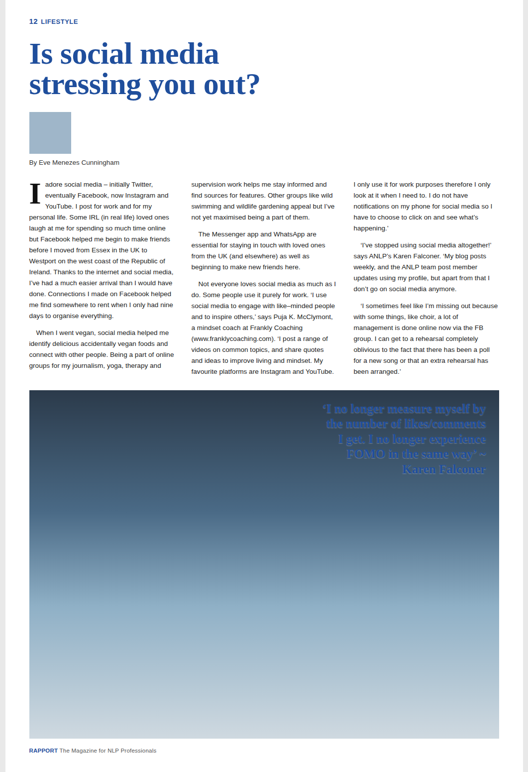12 LIFESTYLE
Is social media
stressing you out?
By Eve Menezes Cunningham
I adore social media – initially Twitter, eventually Facebook, now Instagram and YouTube. I post for work and for my personal life. Some IRL (in real life) loved ones laugh at me for spending so much time online but Facebook helped me begin to make friends before I moved from Essex in the UK to Westport on the west coast of the Republic of Ireland. Thanks to the internet and social media, I’ve had a much easier arrival than I would have done. Connections I made on Facebook helped me find somewhere to rent when I only had nine days to organise everything.
When I went vegan, social media helped me identify delicious accidentally vegan foods and connect with other people. Being a part of online groups for my journalism, yoga, therapy and supervision work helps me stay informed and find sources for features. Other groups like wild swimming and wildlife gardening appeal but I’ve not yet maximised being a part of them.
The Messenger app and WhatsApp are essential for staying in touch with loved ones from the UK (and elsewhere) as well as beginning to make new friends here.
Not everyone loves social media as much as I do. Some people use it purely for work. ‘I use social media to engage with like–minded people and to inspire others,’ says Puja K. McClymont, a mindset coach at Frankly Coaching (www.franklycoaching.com). ‘I post a range of videos on common topics, and share quotes and ideas to improve living and mindset. My favourite platforms are Instagram and YouTube. I only use it for work purposes therefore I only look at it when I need to. I do not have notifications on my phone for social media so I have to choose to click on and see what’s happening.’
‘I’ve stopped using social media altogether!’ says ANLP’s Karen Falconer. ‘My blog posts weekly, and the ANLP team post member updates using my profile, but apart from that I don’t go on social media anymore.
‘I sometimes feel like I’m missing out because with some things, like choir, a lot of management is done online now via the FB group. I can get to a rehearsal completely oblivious to the fact that there has been a poll for a new song or that an extra rehearsal has been arranged.’
‘I no longer measure myself by the number of likes/comments I get. I no longer experience FOMO in the same way’ ~ Karen Falconer
RAPPORT The Magazine for NLP Professionals